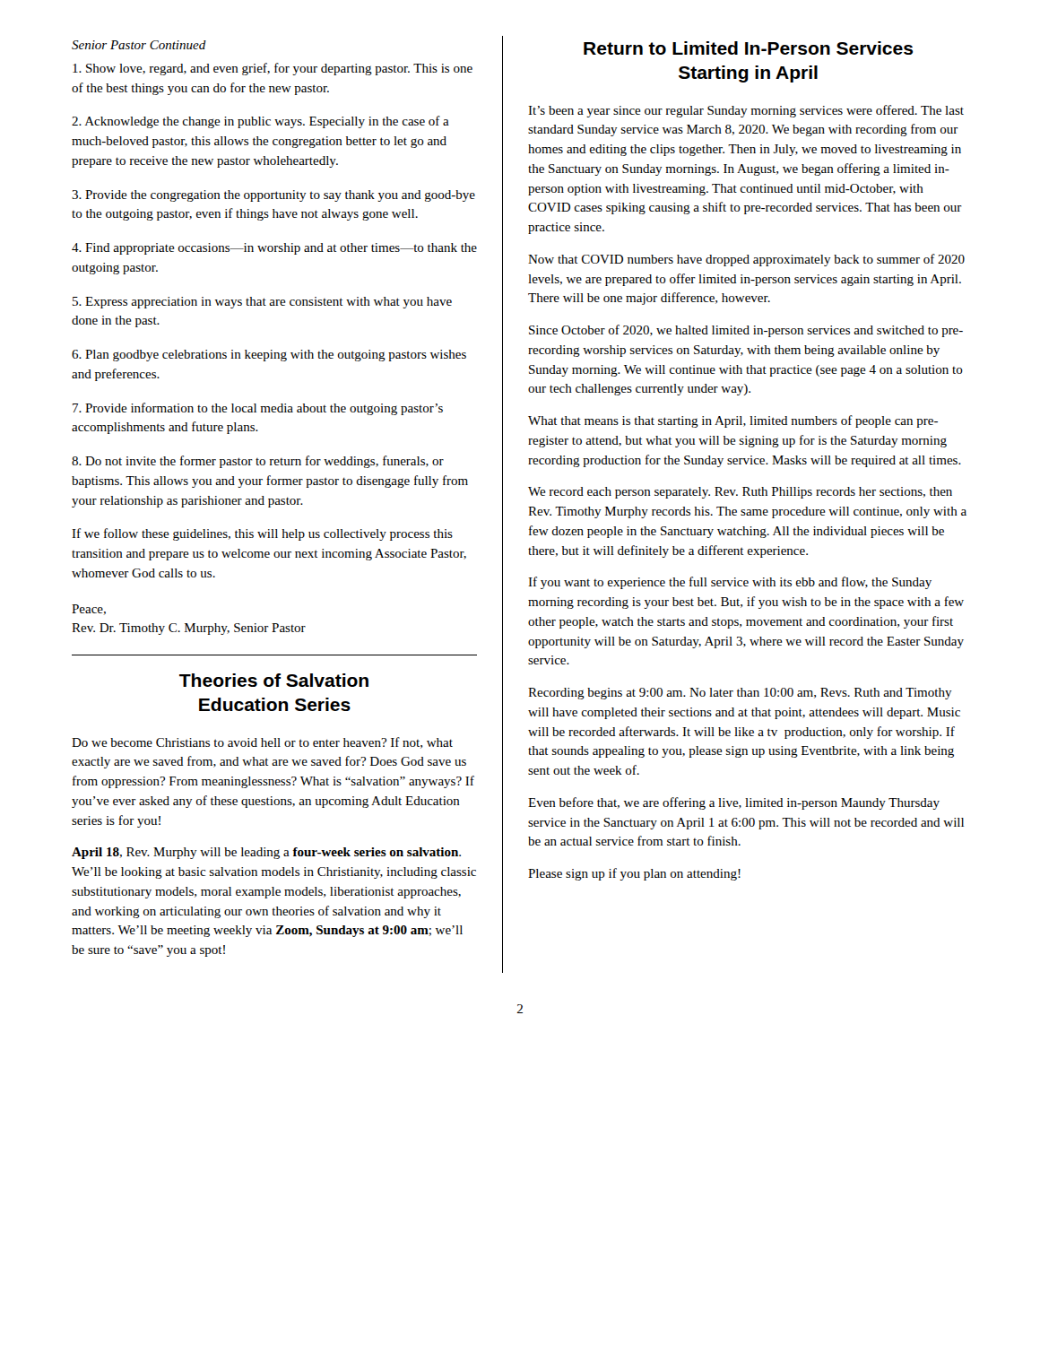Senior Pastor Continued
1. Show love, regard, and even grief, for your departing pastor. This is one of the best things you can do for the new pastor.
2. Acknowledge the change in public ways. Especially in the case of a much-beloved pastor, this allows the congregation better to let go and prepare to receive the new pastor wholeheartedly.
3. Provide the congregation the opportunity to say thank you and good-bye to the outgoing pastor, even if things have not always gone well.
4. Find appropriate occasions—in worship and at other times—to thank the outgoing pastor.
5. Express appreciation in ways that are consistent with what you have done in the past.
6. Plan goodbye celebrations in keeping with the outgoing pastors wishes and preferences.
7. Provide information to the local media about the outgoing pastor’s accomplishments and future plans.
8. Do not invite the former pastor to return for weddings, funerals, or baptisms. This allows you and your former pastor to disengage fully from your relationship as parishioner and pastor.
If we follow these guidelines, this will help us collectively process this transition and prepare us to welcome our next incoming Associate Pastor, whomever God calls to us.
Peace,
Rev. Dr. Timothy C. Murphy, Senior Pastor
Theories of Salvation
Education Series
Do we become Christians to avoid hell or to enter heaven? If not, what exactly are we saved from, and what are we saved for? Does God save us from oppression? From meaninglessness? What is “salvation” anyways? If you’ve ever asked any of these questions, an upcoming Adult Education series is for you!
April 18, Rev. Murphy will be leading a four-week series on salvation. We’ll be looking at basic salvation models in Christianity, including classic substitutionary models, moral example models, liberationist approaches, and working on articulating our own theories of salvation and why it matters. We’ll be meeting weekly via Zoom, Sundays at 9:00 am; we’ll be sure to “save” you a spot!
Return to Limited In-Person Services
Starting in April
It’s been a year since our regular Sunday morning services were offered. The last standard Sunday service was March 8, 2020. We began with recording from our homes and editing the clips together. Then in July, we moved to livestreaming in the Sanctuary on Sunday mornings. In August, we began offering a limited in-person option with livestreaming. That continued until mid-October, with COVID cases spiking causing a shift to pre-recorded services. That has been our practice since.
Now that COVID numbers have dropped approximately back to summer of 2020 levels, we are prepared to offer limited in-person services again starting in April. There will be one major difference, however.
Since October of 2020, we halted limited in-person services and switched to pre-recording worship services on Saturday, with them being available online by Sunday morning. We will continue with that practice (see page 4 on a solution to our tech challenges currently under way).
What that means is that starting in April, limited numbers of people can pre-register to attend, but what you will be signing up for is the Saturday morning recording production for the Sunday service. Masks will be required at all times.
We record each person separately. Rev. Ruth Phillips records her sections, then Rev. Timothy Murphy records his. The same procedure will continue, only with a few dozen people in the Sanctuary watching. All the individual pieces will be there, but it will definitely be a different experience.
If you want to experience the full service with its ebb and flow, the Sunday morning recording is your best bet. But, if you wish to be in the space with a few other people, watch the starts and stops, movement and coordination, your first opportunity will be on Saturday, April 3, where we will record the Easter Sunday service.
Recording begins at 9:00 am. No later than 10:00 am, Revs. Ruth and Timothy will have completed their sections and at that point, attendees will depart. Music will be recorded afterwards. It will be like a tv production, only for worship. If that sounds appealing to you, please sign up using Eventbrite, with a link being sent out the week of.
Even before that, we are offering a live, limited in-person Maundy Thursday service in the Sanctuary on April 1 at 6:00 pm. This will not be recorded and will be an actual service from start to finish.
Please sign up if you plan on attending!
2